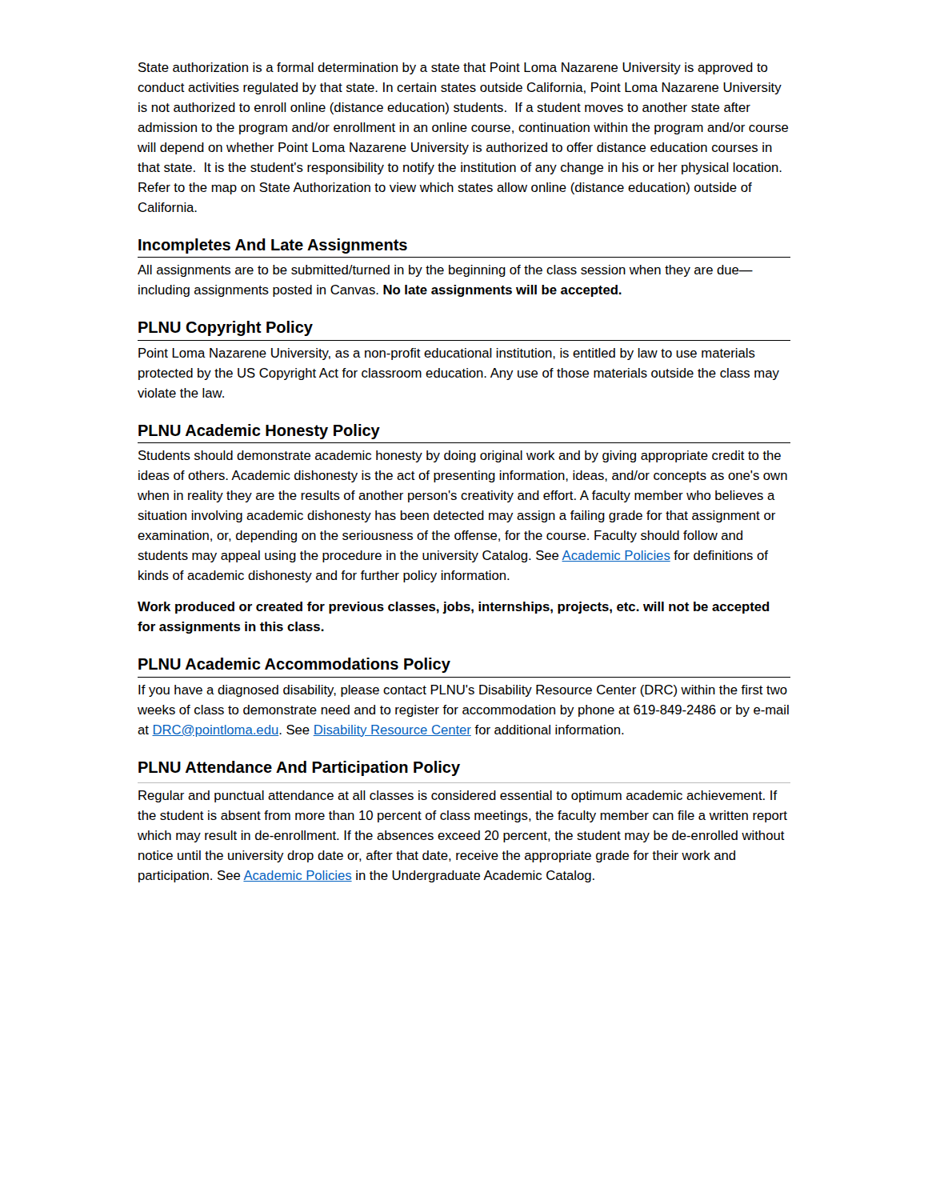State authorization is a formal determination by a state that Point Loma Nazarene University is approved to conduct activities regulated by that state. In certain states outside California, Point Loma Nazarene University is not authorized to enroll online (distance education) students. If a student moves to another state after admission to the program and/or enrollment in an online course, continuation within the program and/or course will depend on whether Point Loma Nazarene University is authorized to offer distance education courses in that state. It is the student's responsibility to notify the institution of any change in his or her physical location. Refer to the map on State Authorization to view which states allow online (distance education) outside of California.
Incompletes And Late Assignments
All assignments are to be submitted/turned in by the beginning of the class session when they are due—including assignments posted in Canvas. No late assignments will be accepted.
PLNU Copyright Policy
Point Loma Nazarene University, as a non-profit educational institution, is entitled by law to use materials protected by the US Copyright Act for classroom education. Any use of those materials outside the class may violate the law.
PLNU Academic Honesty Policy
Students should demonstrate academic honesty by doing original work and by giving appropriate credit to the ideas of others. Academic dishonesty is the act of presenting information, ideas, and/or concepts as one's own when in reality they are the results of another person's creativity and effort. A faculty member who believes a situation involving academic dishonesty has been detected may assign a failing grade for that assignment or examination, or, depending on the seriousness of the offense, for the course. Faculty should follow and students may appeal using the procedure in the university Catalog. See Academic Policies for definitions of kinds of academic dishonesty and for further policy information.
Work produced or created for previous classes, jobs, internships, projects, etc. will not be accepted for assignments in this class.
PLNU Academic Accommodations Policy
If you have a diagnosed disability, please contact PLNU's Disability Resource Center (DRC) within the first two weeks of class to demonstrate need and to register for accommodation by phone at 619-849-2486 or by e-mail at DRC@pointloma.edu. See Disability Resource Center for additional information.
PLNU Attendance And Participation Policy
Regular and punctual attendance at all classes is considered essential to optimum academic achievement. If the student is absent from more than 10 percent of class meetings, the faculty member can file a written report which may result in de-enrollment. If the absences exceed 20 percent, the student may be de-enrolled without notice until the university drop date or, after that date, receive the appropriate grade for their work and participation. See Academic Policies in the Undergraduate Academic Catalog.